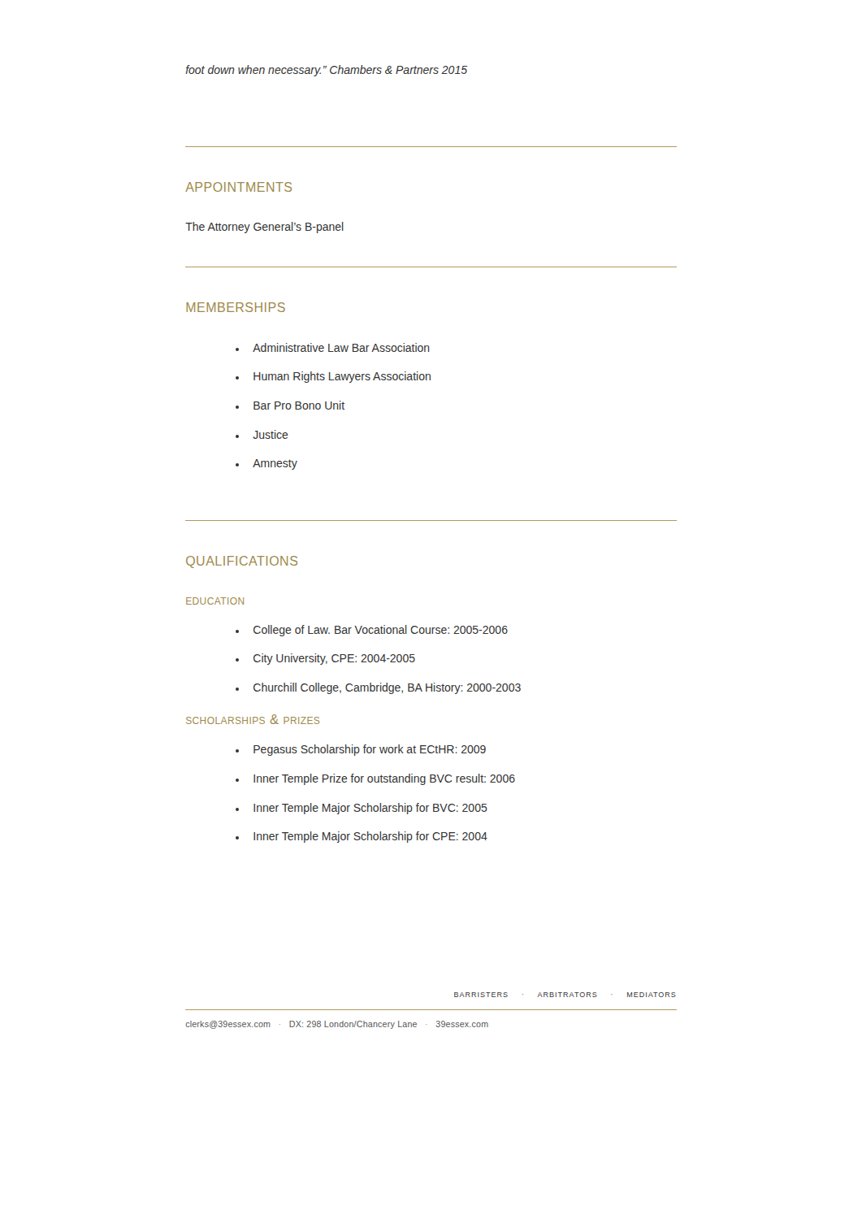foot down when necessary.” Chambers & Partners 2015
Appointments
The Attorney General’s B-panel
Memberships
Administrative Law Bar Association
Human Rights Lawyers Association
Bar Pro Bono Unit
Justice
Amnesty
Qualifications
Education
College of Law. Bar Vocational Course: 2005-2006
City University, CPE: 2004-2005
Churchill College, Cambridge, BA History: 2000-2003
Scholarships & Prizes
Pegasus Scholarship for work at ECtHR: 2009
Inner Temple Prize for outstanding BVC result: 2006
Inner Temple Major Scholarship for BVC: 2005
Inner Temple Major Scholarship for CPE: 2004
Barristers·Arbitrators·Mediators
clerks@39essex.com·DX: 298 London/Chancery Lane·39essex.com